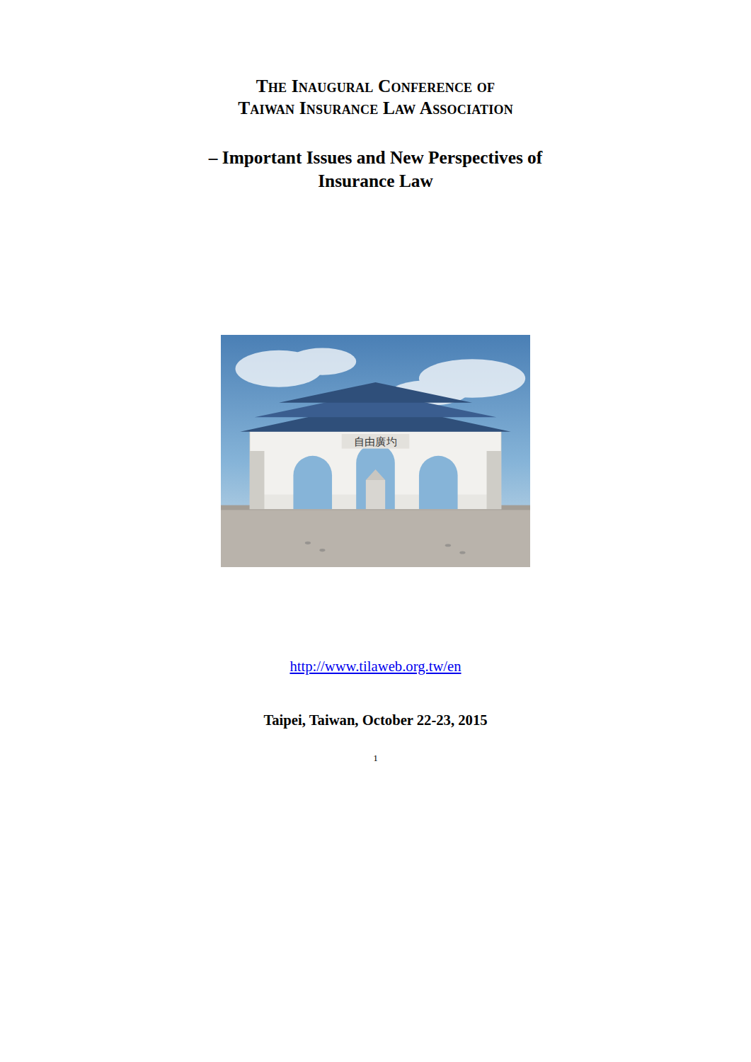The Inaugural Conference of
Taiwan Insurance Law Association
– Important Issues and New Perspectives of
Insurance Law
http://www.tilaweb.org.tw/en
Taipei, Taiwan, October 22-23, 2015
1